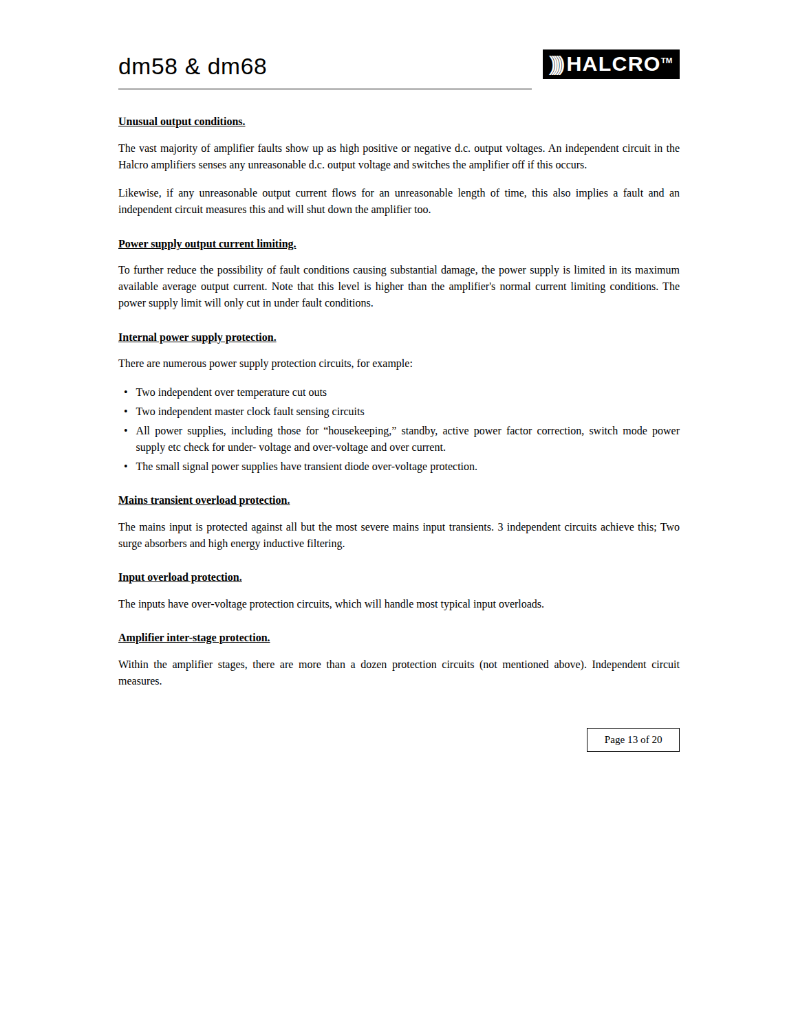dm58 & dm68
))))) HALCROTM
Unusual output conditions.
The vast majority of amplifier faults show up as high positive or negative d.c. output voltages. An independent circuit in the Halcro amplifiers senses any unreasonable d.c. output voltage and switches the amplifier off if this occurs.
Likewise, if any unreasonable output current flows for an unreasonable length of time, this also implies a fault and an independent circuit measures this and will shut down the amplifier too.
Power supply output current limiting.
To further reduce the possibility of fault conditions causing substantial damage, the power supply is limited in its maximum available average output current. Note that this level is higher than the amplifier's normal current limiting conditions. The power supply limit will only cut in under fault conditions.
Internal power supply protection.
There are numerous power supply protection circuits, for example:
Two independent over temperature cut outs
Two independent master clock fault sensing circuits
All power supplies, including those for “housekeeping,” standby, active power factor correction, switch mode power supply etc check for under- voltage and over-voltage and over current.
The small signal power supplies have transient diode over-voltage protection.
Mains transient overload protection.
The mains input is protected against all but the most severe mains input transients. 3 independent circuits achieve this; Two surge absorbers and high energy inductive filtering.
Input overload protection.
The inputs have over-voltage protection circuits, which will handle most typical input overloads.
Amplifier inter-stage protection.
Within the amplifier stages, there are more than a dozen protection circuits (not mentioned above). Independent circuit measures.
Page 13 of 20